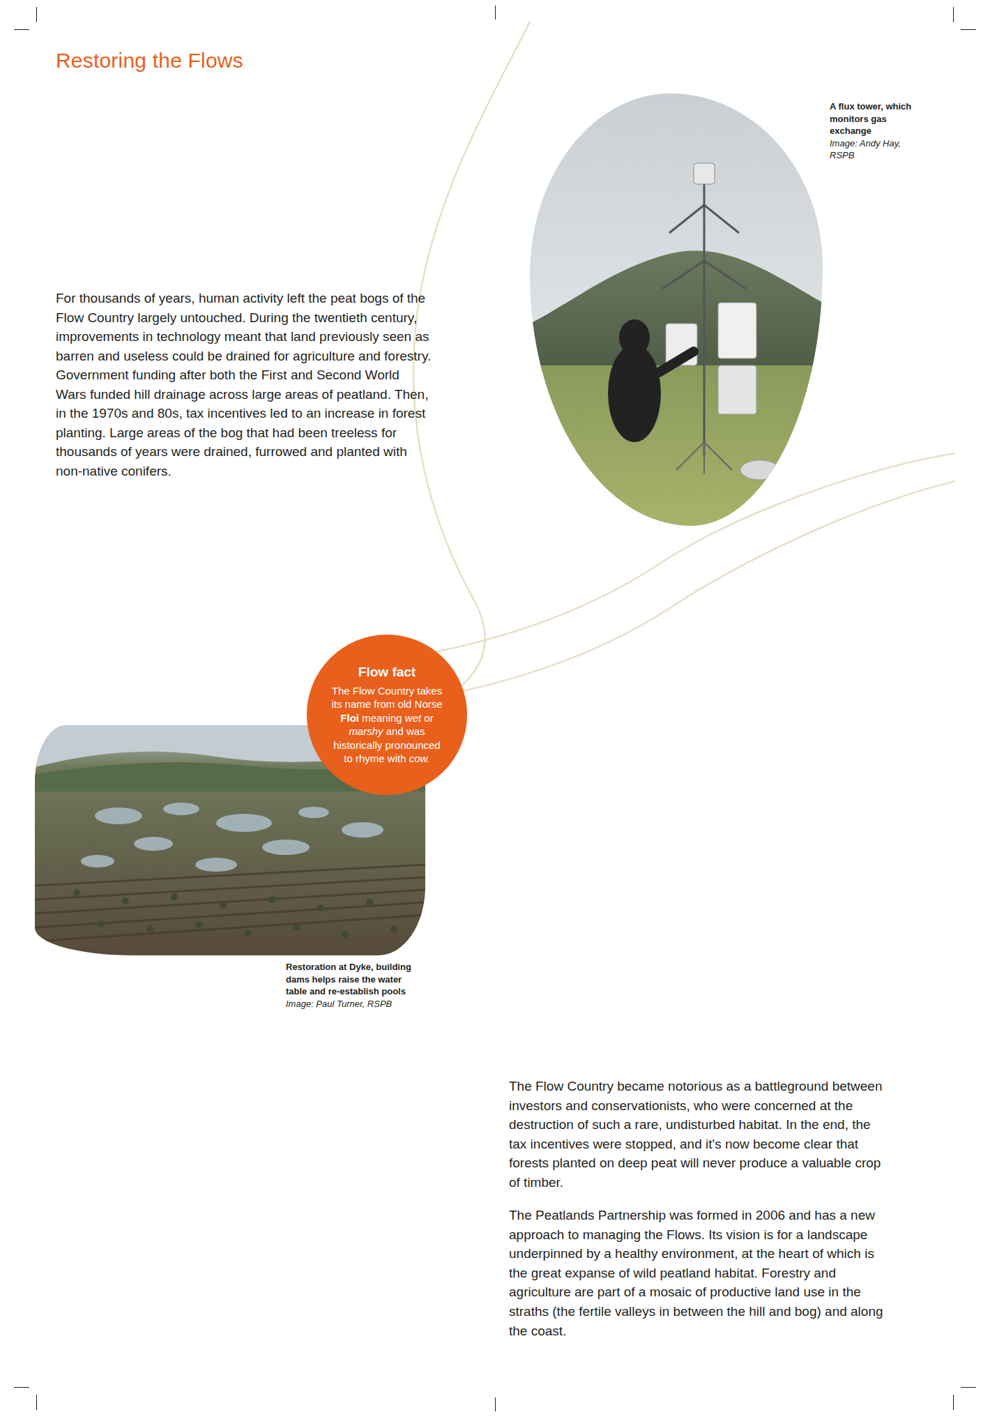Restoring the Flows
For thousands of years, human activity left the peat bogs of the Flow Country largely untouched. During the twentieth century, improvements in technology meant that land previously seen as barren and useless could be drained for agriculture and forestry. Government funding after both the First and Second World Wars funded hill drainage across large areas of peatland. Then, in the 1970s and 80s, tax incentives led to an increase in forest planting. Large areas of the bog that had been treeless for thousands of years were drained, furrowed and planted with non-native conifers.
A flux tower, which monitors gas exchange Image: Andy Hay, RSPB
Flow fact
The Flow Country takes its name from old Norse Floi meaning wet or marshy and was historically pronounced to rhyme with cow.
Restoration at Dyke, building dams helps raise the water table and re-establish pools Image: Paul Turner, RSPB
The Flow Country became notorious as a battleground between investors and conservationists, who were concerned at the destruction of such a rare, undisturbed habitat. In the end, the tax incentives were stopped, and it's now become clear that forests planted on deep peat will never produce a valuable crop of timber.
The Peatlands Partnership was formed in 2006 and has a new approach to managing the Flows. Its vision is for a landscape underpinned by a healthy environment, at the heart of which is the great expanse of wild peatland habitat. Forestry and agriculture are part of a mosaic of productive land use in the straths (the fertile valleys in between the hill and bog) and along the coast.